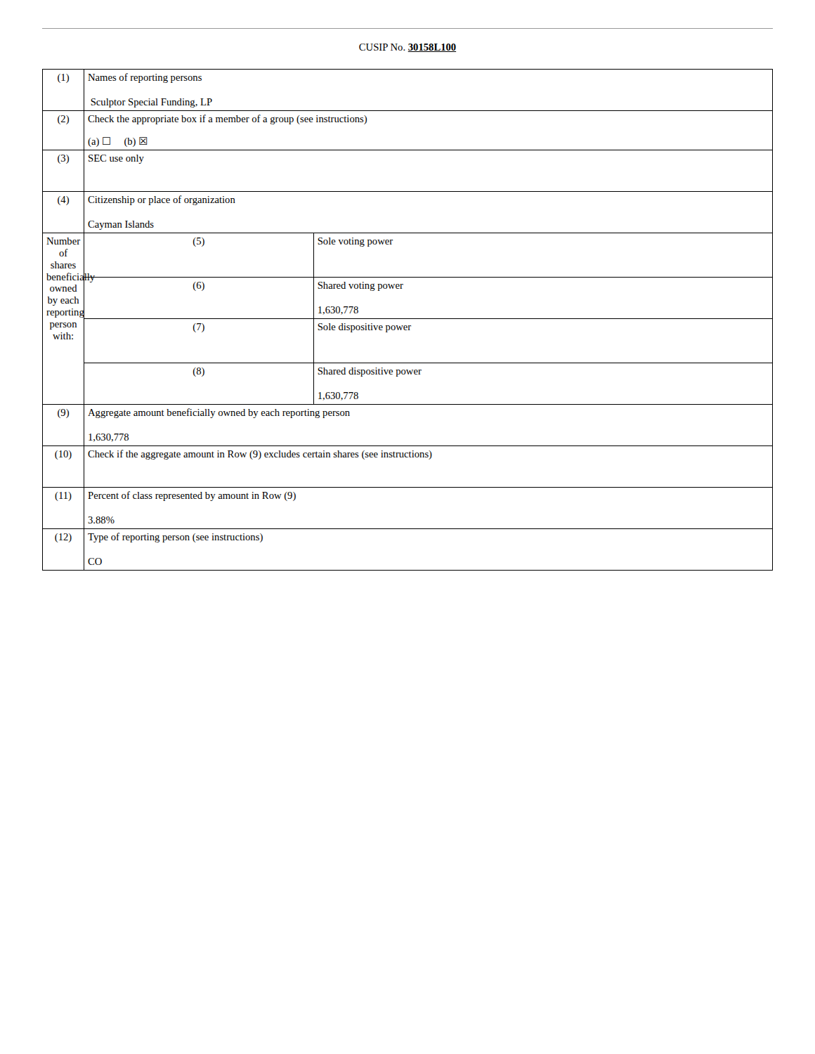CUSIP No. 30158L100
| (1) | Names of reporting persons Sculptor Special Funding, LP |
| (2) | Check the appropriate box if a member of a group (see instructions) (a) ☐ (b) ☒ |
| (3) | SEC use only |
| (4) | Citizenship or place of organization Cayman Islands |
| Number of shares beneficially owned by each reporting person with: | (5) | Sole voting power |
| (6) | Shared voting power 1,630,778 |
| (7) | Sole dispositive power |
| (8) | Shared dispositive power 1,630,778 |
| (9) | Aggregate amount beneficially owned by each reporting person 1,630,778 |
| (10) | Check if the aggregate amount in Row (9) excludes certain shares (see instructions) |
| (11) | Percent of class represented by amount in Row (9) 3.88% |
| (12) | Type of reporting person (see instructions) CO |